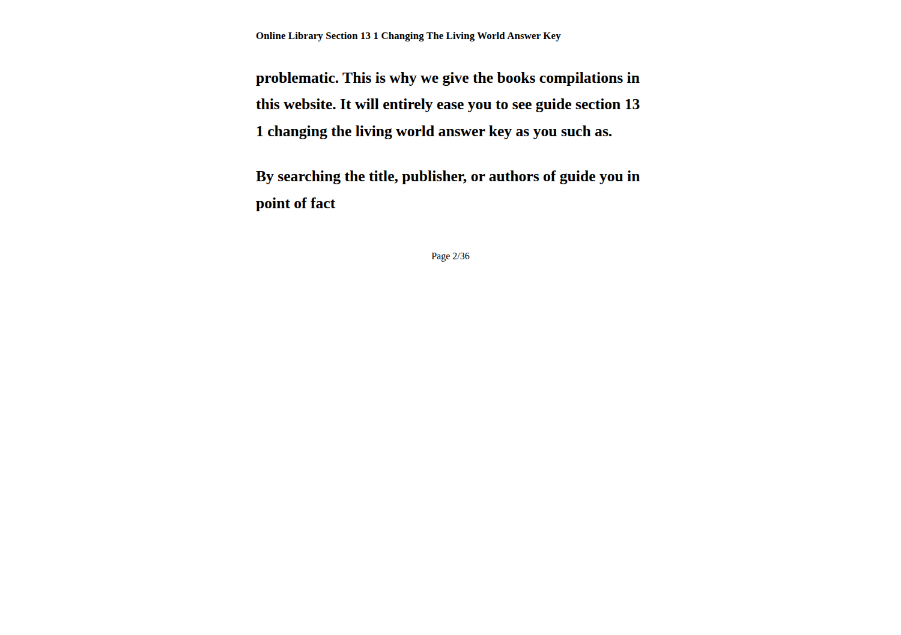Online Library Section 13 1 Changing The Living World Answer Key
problematic. This is why we give the books compilations in this website. It will entirely ease you to see guide section 13 1 changing the living world answer key as you such as.
By searching the title, publisher, or authors of guide you in point of fact
Page 2/36